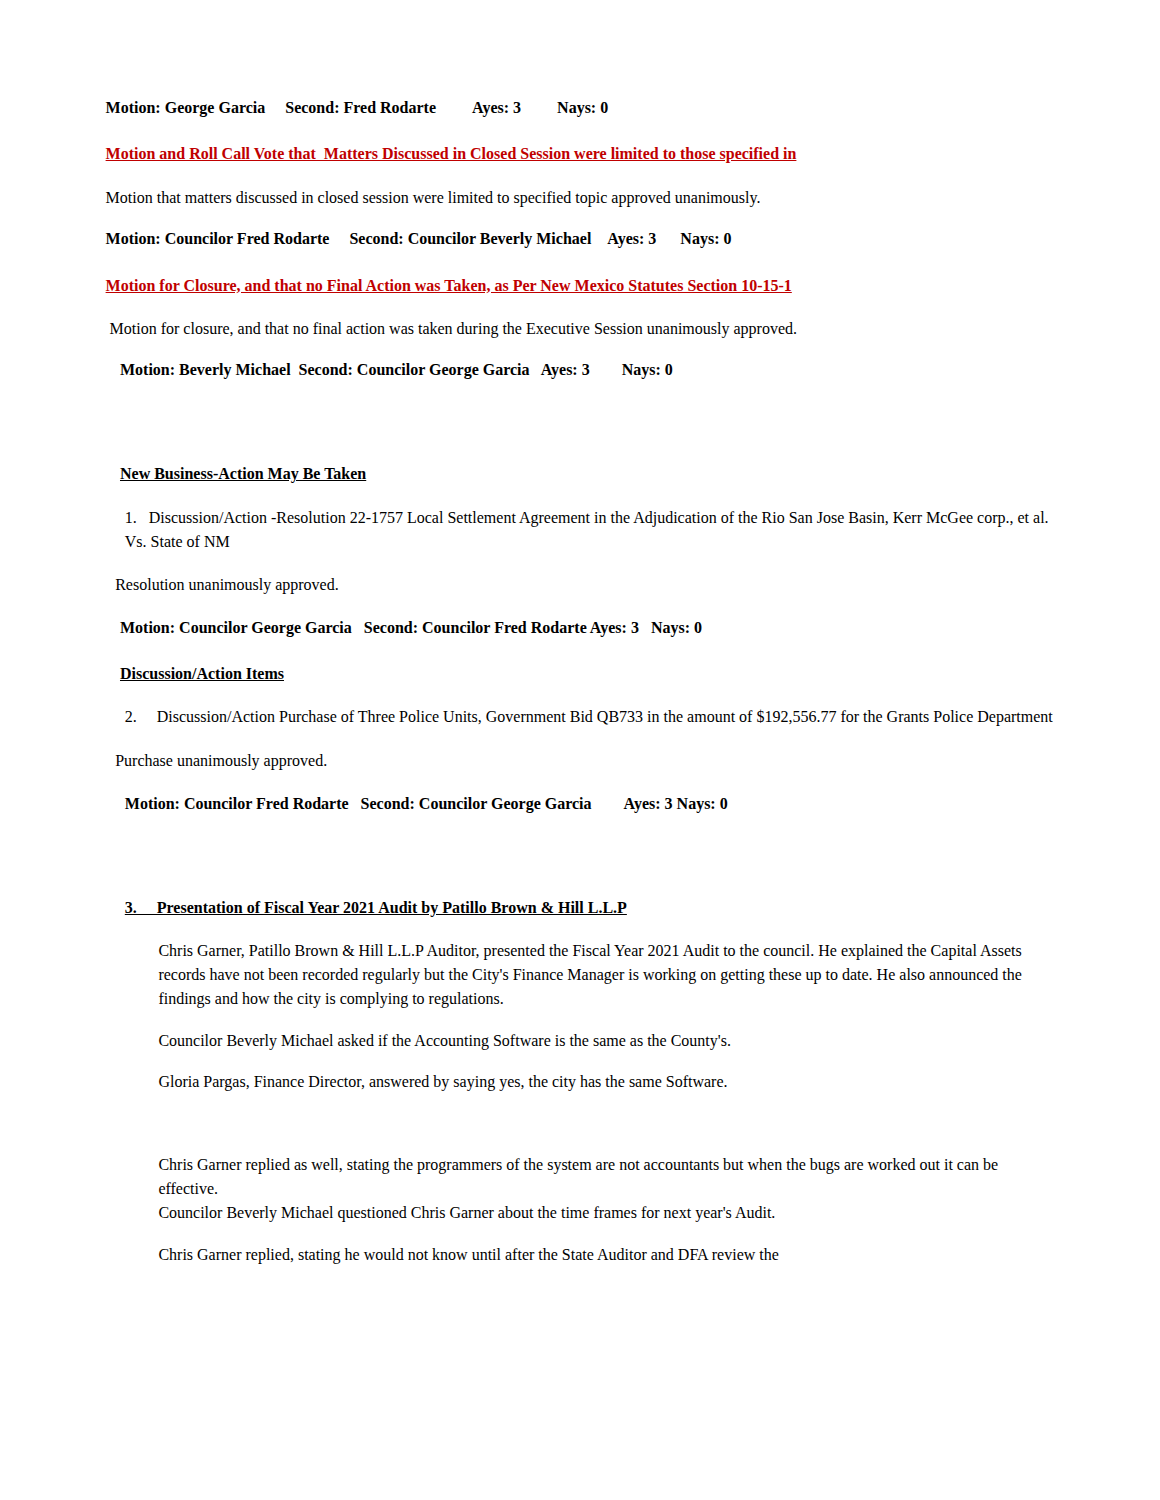Motion: George Garcia Second: Fred Rodarte Ayes: 3 Nays: 0
Motion and Roll Call Vote that Matters Discussed in Closed Session were limited to those specified in
Motion that matters discussed in closed session were limited to specified topic approved unanimously.
Motion: Councilor Fred Rodarte Second: Councilor Beverly Michael Ayes: 3 Nays: 0
Motion for Closure, and that no Final Action was Taken, as Per New Mexico Statutes Section 10-15-1
Motion for closure, and that no final action was taken during the Executive Session unanimously approved.
Motion: Beverly Michael Second: Councilor George Garcia Ayes: 3 Nays: 0
New Business-Action May Be Taken
1. Discussion/Action -Resolution 22-1757 Local Settlement Agreement in the Adjudication of the Rio San Jose Basin, Kerr McGee corp., et al. Vs. State of NM
Resolution unanimously approved.
Motion: Councilor George Garcia Second: Councilor Fred Rodarte Ayes: 3 Nays: 0
Discussion/Action Items
2. Discussion/Action Purchase of Three Police Units, Government Bid QB733 in the amount of $192,556.77 for the Grants Police Department
Purchase unanimously approved.
Motion: Councilor Fred Rodarte Second: Councilor George Garcia Ayes: 3 Nays: 0
3. Presentation of Fiscal Year 2021 Audit by Patillo Brown & Hill L.L.P
Chris Garner, Patillo Brown & Hill L.L.P Auditor, presented the Fiscal Year 2021 Audit to the council. He explained the Capital Assets records have not been recorded regularly but the City's Finance Manager is working on getting these up to date. He also announced the findings and how the city is complying to regulations.
Councilor Beverly Michael asked if the Accounting Software is the same as the County's.
Gloria Pargas, Finance Director, answered by saying yes, the city has the same Software.
Chris Garner replied as well, stating the programmers of the system are not accountants but when the bugs are worked out it can be effective.
Councilor Beverly Michael questioned Chris Garner about the time frames for next year's Audit.
Chris Garner replied, stating he would not know until after the State Auditor and DFA review the